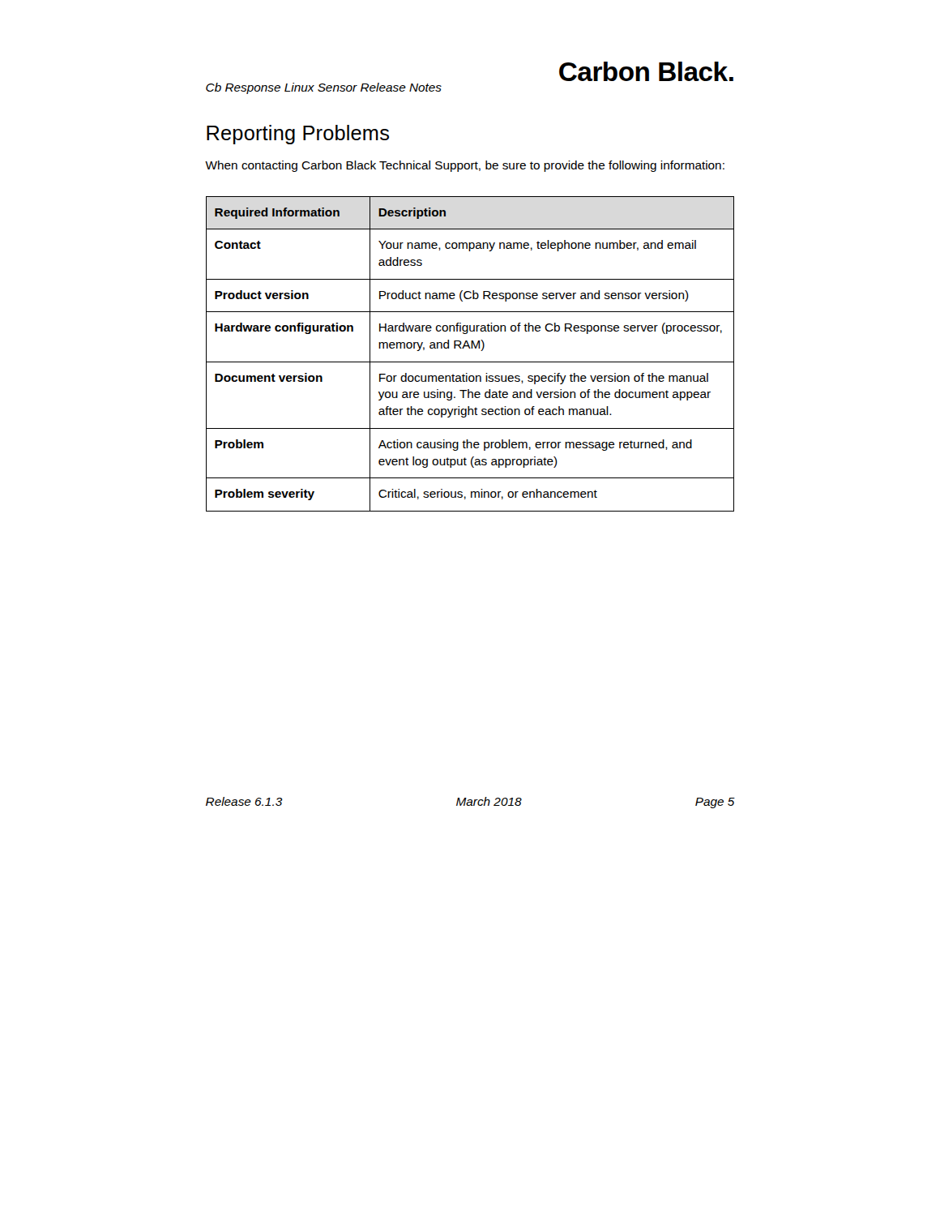Cb Response Linux Sensor Release Notes
Carbon Black.
Reporting Problems
When contacting Carbon Black Technical Support, be sure to provide the following information:
| Required Information | Description |
| --- | --- |
| Contact | Your name, company name, telephone number, and email address |
| Product version | Product name (Cb Response server and sensor version) |
| Hardware configuration | Hardware configuration of the Cb Response server (processor, memory, and RAM) |
| Document version | For documentation issues, specify the version of the manual you are using. The date and version of the document appear after the copyright section of each manual. |
| Problem | Action causing the problem, error message returned, and event log output (as appropriate) |
| Problem severity | Critical, serious, minor, or enhancement |
Release 6.1.3
March 2018
Page 5